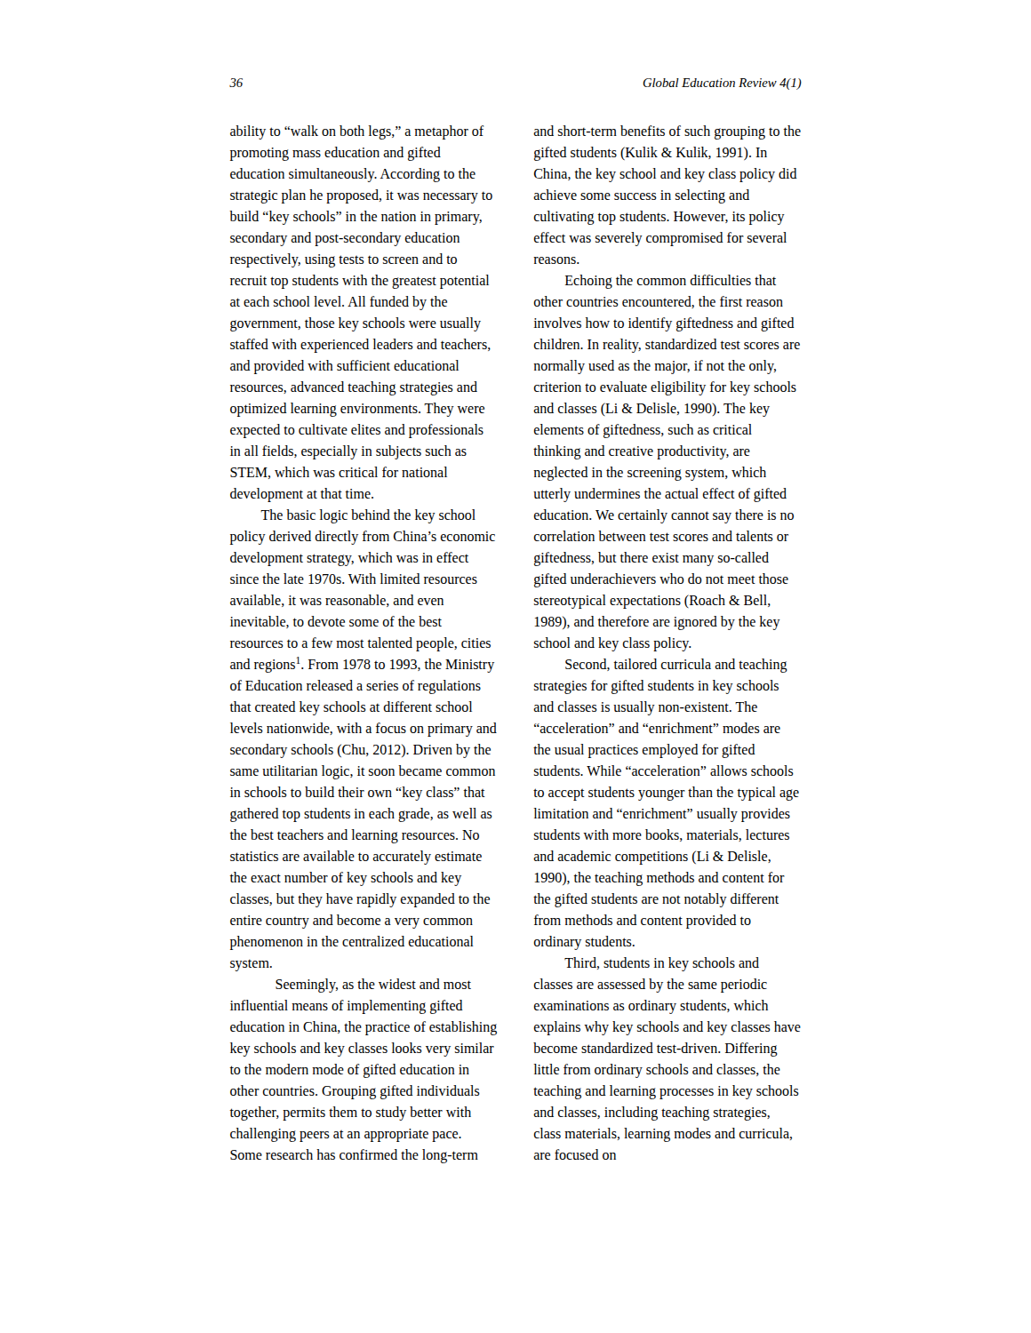36 Global Education Review 4(1)
ability to “walk on both legs,” a metaphor of promoting mass education and gifted education simultaneously. According to the strategic plan he proposed, it was necessary to build “key schools” in the nation in primary, secondary and post-secondary education respectively, using tests to screen and to recruit top students with the greatest potential at each school level. All funded by the government, those key schools were usually staffed with experienced leaders and teachers, and provided with sufficient educational resources, advanced teaching strategies and optimized learning environments. They were expected to cultivate elites and professionals in all fields, especially in subjects such as STEM, which was critical for national development at that time.
The basic logic behind the key school policy derived directly from China’s economic development strategy, which was in effect since the late 1970s. With limited resources available, it was reasonable, and even inevitable, to devote some of the best resources to a few most talented people, cities and regions1. From 1978 to 1993, the Ministry of Education released a series of regulations that created key schools at different school levels nationwide, with a focus on primary and secondary schools (Chu, 2012). Driven by the same utilitarian logic, it soon became common in schools to build their own “key class” that gathered top students in each grade, as well as the best teachers and learning resources. No statistics are available to accurately estimate the exact number of key schools and key classes, but they have rapidly expanded to the entire country and become a very common phenomenon in the centralized educational system.
Seemingly, as the widest and most influential means of implementing gifted education in China, the practice of establishing key schools and key classes looks very similar to the modern mode of gifted education in other countries. Grouping gifted individuals together, permits them to study better with challenging peers at an appropriate pace. Some research has confirmed the long-term and short-term benefits of such grouping to the gifted students (Kulik & Kulik, 1991). In China, the key school and key class policy did achieve some success in selecting and cultivating top students. However, its policy effect was severely compromised for several reasons.
Echoing the common difficulties that other countries encountered, the first reason involves how to identify giftedness and gifted children. In reality, standardized test scores are normally used as the major, if not the only, criterion to evaluate eligibility for key schools and classes (Li & Delisle, 1990). The key elements of giftedness, such as critical thinking and creative productivity, are neglected in the screening system, which utterly undermines the actual effect of gifted education. We certainly cannot say there is no correlation between test scores and talents or giftedness, but there exist many so-called gifted underachievers who do not meet those stereotypical expectations (Roach & Bell, 1989), and therefore are ignored by the key school and key class policy.
Second, tailored curricula and teaching strategies for gifted students in key schools and classes is usually non-existent. The “acceleration” and “enrichment” modes are the usual practices employed for gifted students. While “acceleration” allows schools to accept students younger than the typical age limitation and “enrichment” usually provides students with more books, materials, lectures and academic competitions (Li & Delisle, 1990), the teaching methods and content for the gifted students are not notably different from methods and content provided to ordinary students.
Third, students in key schools and classes are assessed by the same periodic examinations as ordinary students, which explains why key schools and key classes have become standardized test-driven. Differing little from ordinary schools and classes, the teaching and learning processes in key schools and classes, including teaching strategies, class materials, learning modes and curricula, are focused on